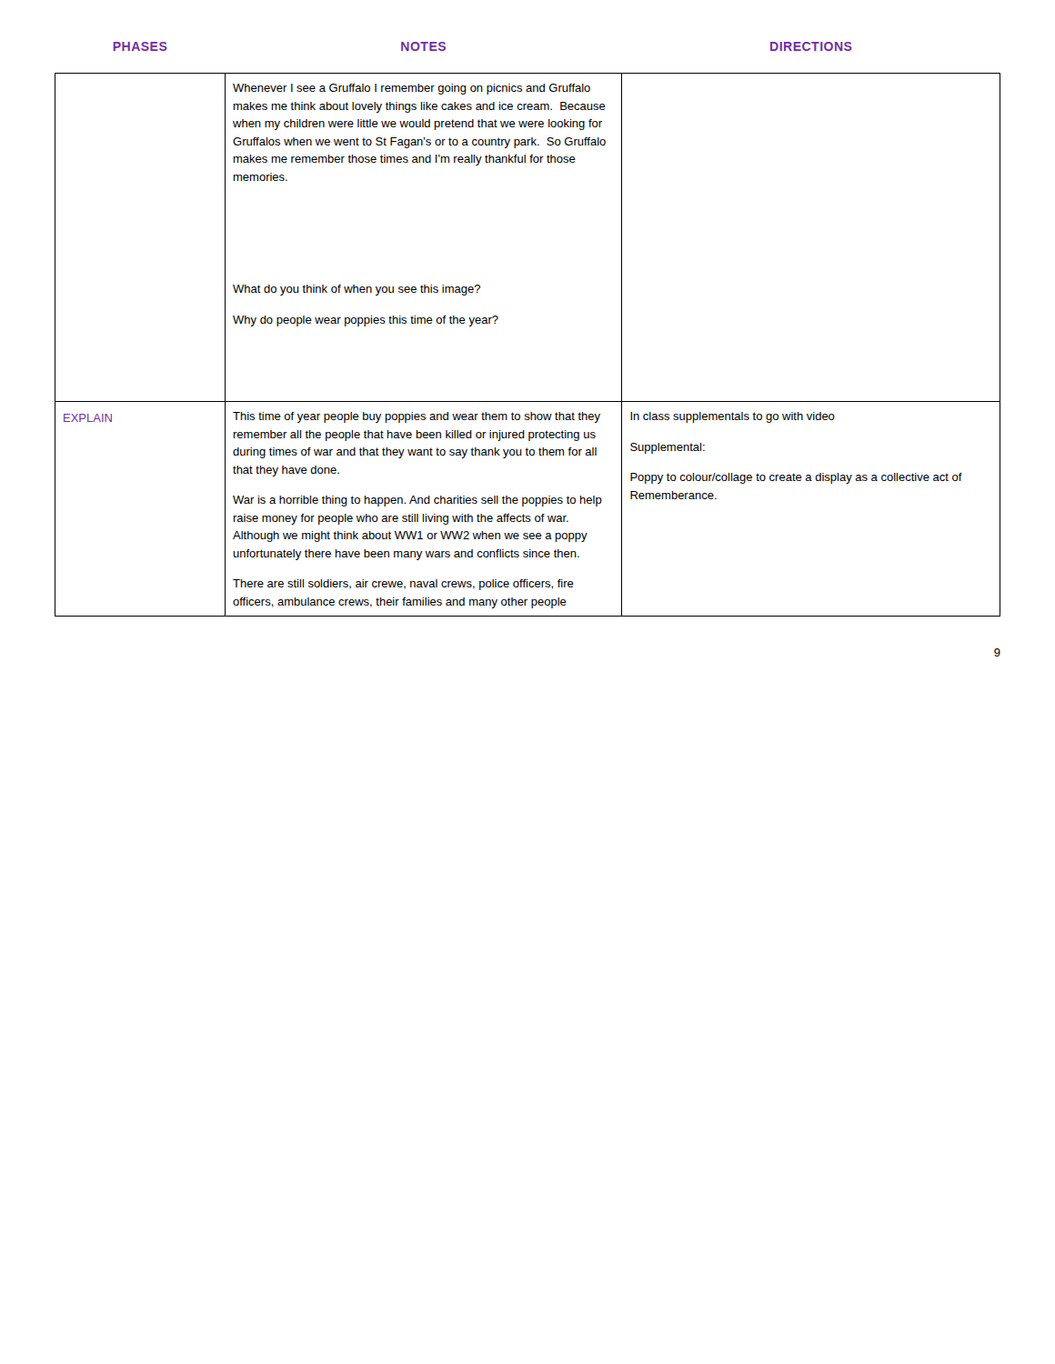| PHASES | NOTES | DIRECTIONS |
| --- | --- | --- |
| | Whenever I see a Gruffalo I remember going on picnics and Gruffalo makes me think about lovely things like cakes and ice cream. Because when my children were little we would pretend that we were looking for Gruffalos when we went to St Fagan's or to a country park. So Gruffalo makes me remember those times and I'm really thankful for those memories. What do you think of when you see this image? Why do people wear poppies this time of the year? | |
| EXPLAIN | This time of year people buy poppies and wear them to show that they remember all the people that have been killed or injured protecting us during times of war and that they want to say thank you to them for all that they have done. War is a horrible thing to happen. And charities sell the poppies to help raise money for people who are still living with the affects of war. Although we might think about WW1 or WW2 when we see a poppy unfortunately there have been many wars and conflicts since then. There are still soldiers, air crewe, naval crews, police officers, fire officers, ambulance crews, their families and many other people | In class supplementals to go with video Supplemental: Poppy to colour/collage to create a display as a collective act of Rememberance. |
9